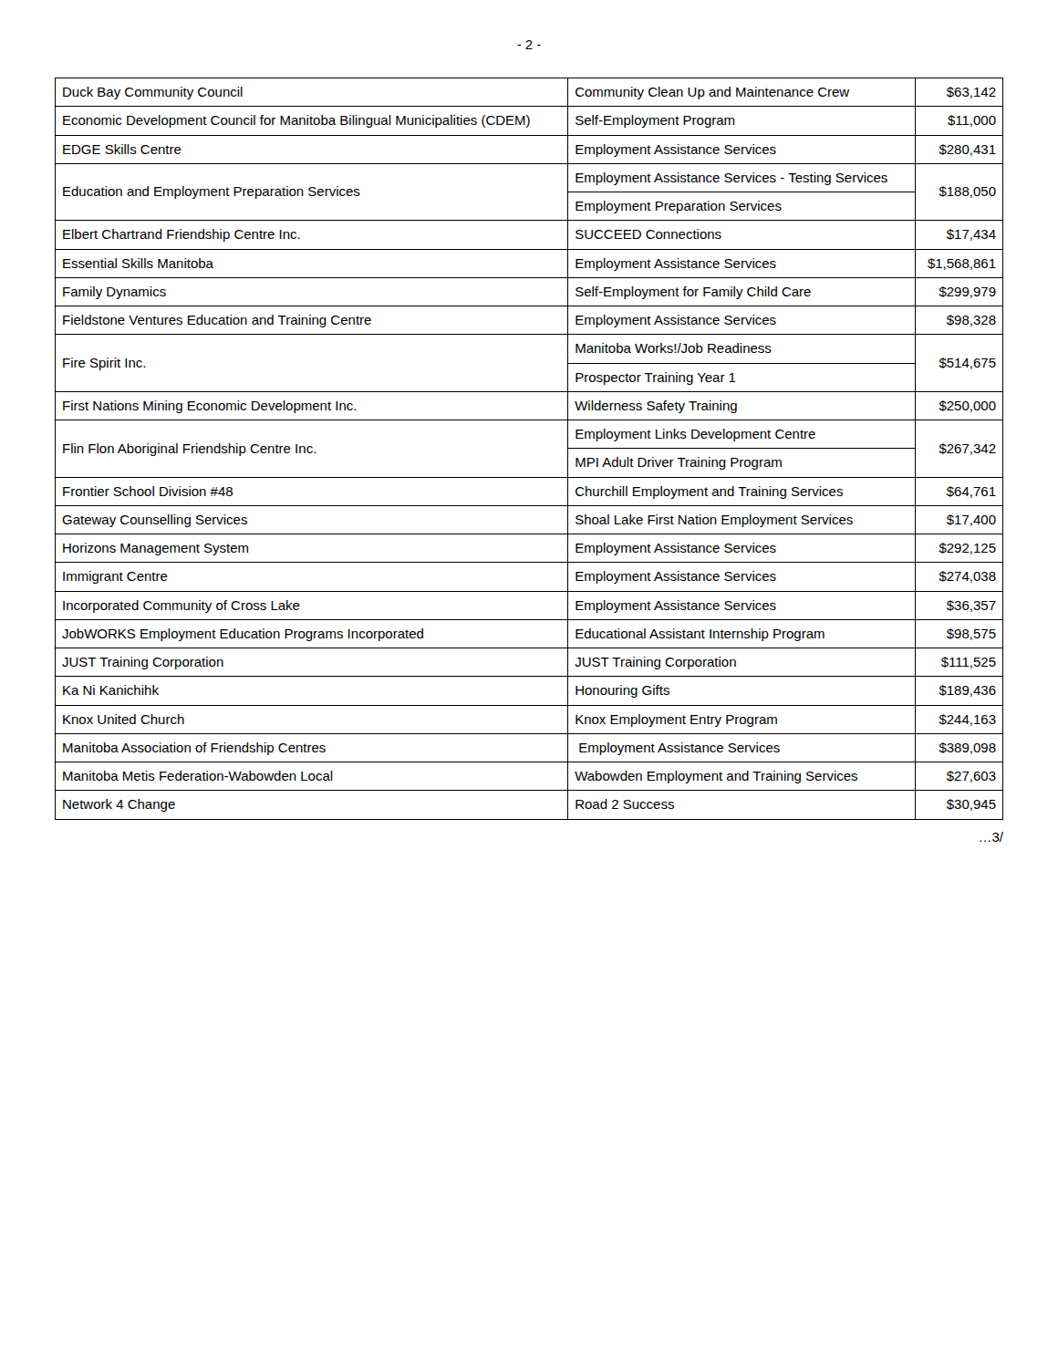- 2 -
| Duck Bay Community Council | Community Clean Up and Maintenance Crew | $63,142 |
| Economic Development Council for Manitoba Bilingual Municipalities (CDEM) | Self-Employment Program | $11,000 |
| EDGE Skills Centre | Employment Assistance Services | $280,431 |
| Education and Employment Preparation Services | Employment Assistance Services - Testing Services | $188,050 |
| Employment Preparation Services |
| Elbert Chartrand Friendship Centre Inc. | SUCCEED Connections | $17,434 |
| Essential Skills Manitoba | Employment Assistance Services | $1,568,861 |
| Family Dynamics | Self-Employment for Family Child Care | $299,979 |
| Fieldstone Ventures Education and Training Centre | Employment Assistance Services | $98,328 |
| Fire Spirit Inc. | Manitoba Works!/Job Readiness | $514,675 |
| Prospector Training Year 1 |
| First Nations Mining Economic Development Inc. | Wilderness Safety Training | $250,000 |
| Flin Flon Aboriginal Friendship Centre Inc. | Employment Links Development Centre | $267,342 |
| MPI Adult Driver Training Program |
| Frontier School Division #48 | Churchill Employment and Training Services | $64,761 |
| Gateway Counselling Services | Shoal Lake First Nation Employment Services | $17,400 |
| Horizons Management System | Employment Assistance Services | $292,125 |
| Immigrant Centre | Employment Assistance Services | $274,038 |
| Incorporated Community of Cross Lake | Employment Assistance Services | $36,357 |
| JobWORKS Employment Education Programs Incorporated | Educational Assistant Internship Program | $98,575 |
| JUST Training Corporation | JUST Training Corporation | $111,525 |
| Ka Ni Kanichihk | Honouring Gifts | $189,436 |
| Knox United Church | Knox Employment Entry Program | $244,163 |
| Manitoba Association of Friendship Centres | Employment Assistance Services | $389,098 |
| Manitoba Metis Federation-Wabowden Local | Wabowden Employment and Training Services | $27,603 |
| Network 4 Change | Road 2 Success | $30,945 |
…3/